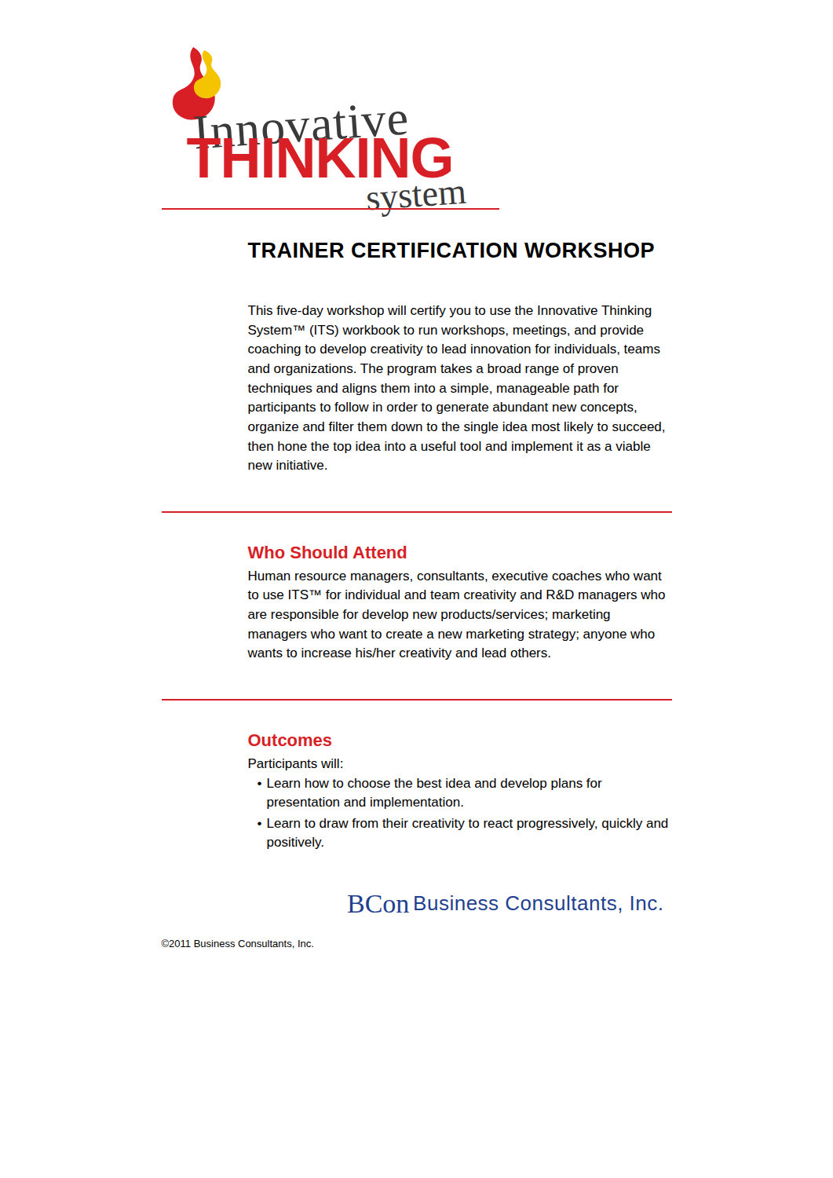Innovative
THINKING
system
TRAINER CERTIFICATION WORKSHOP
This five-day workshop will certify you to use the Innovative Thinking System™ (ITS) workbook to run workshops, meetings, and provide coaching to develop creativity to lead innovation for individuals, teams and organizations. The program takes a broad range of proven techniques and aligns them into a simple, manageable path for participants to follow in order to generate abundant new concepts, organize and filter them down to the single idea most likely to succeed, then hone the top idea into a useful tool and implement it as a viable new initiative.
Who Should Attend
Human resource managers, consultants, executive coaches who want to use ITS™ for individual and team creativity and R&D managers who are responsible for develop new products/services; marketing managers who want to create a new marketing strategy; anyone who wants to increase his/her creativity and lead others.
Outcomes
Participants will:
Learn how to choose the best idea and develop plans for presentation and implementation.
Learn to draw from their creativity to react progressively, quickly and positively.
BCon Business Consultants, Inc.
©2011 Business Consultants, Inc.